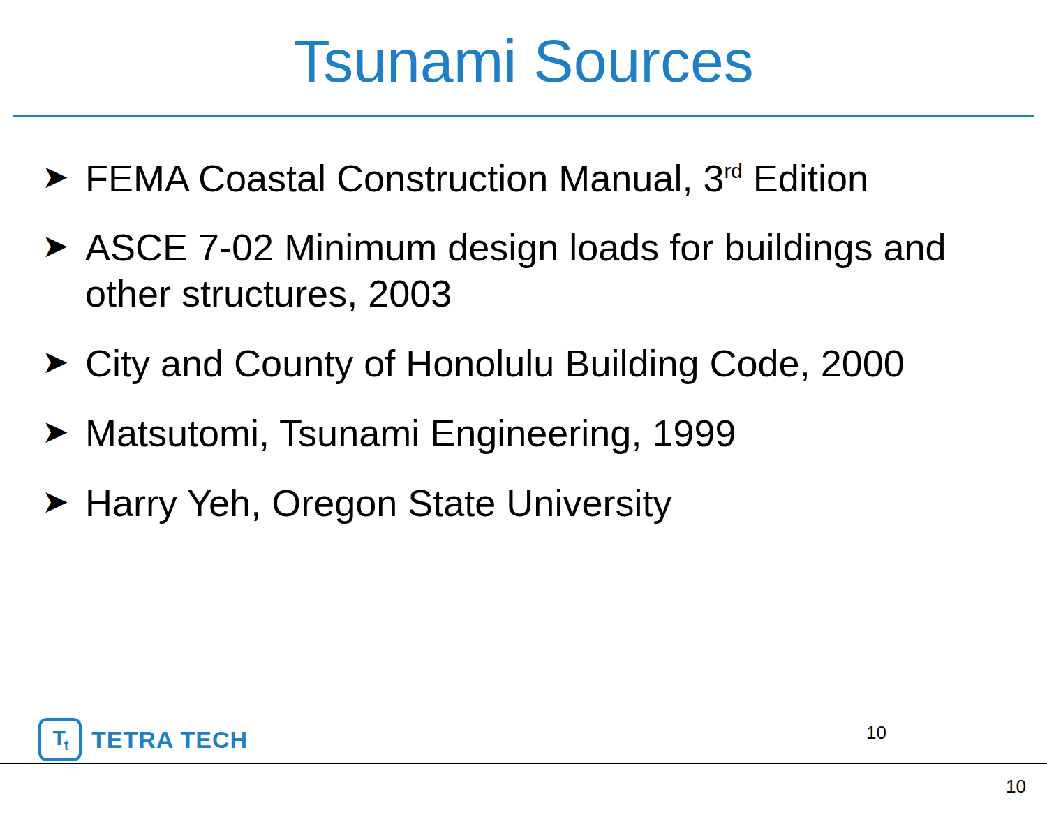Tsunami Sources
FEMA Coastal Construction Manual, 3rd Edition
ASCE 7-02 Minimum design loads for buildings and other structures, 2003
City and County of Honolulu Building Code, 2000
Matsutomi, Tsunami Engineering, 1999
Harry Yeh, Oregon State University
Tt
TETRA TECH
10
10